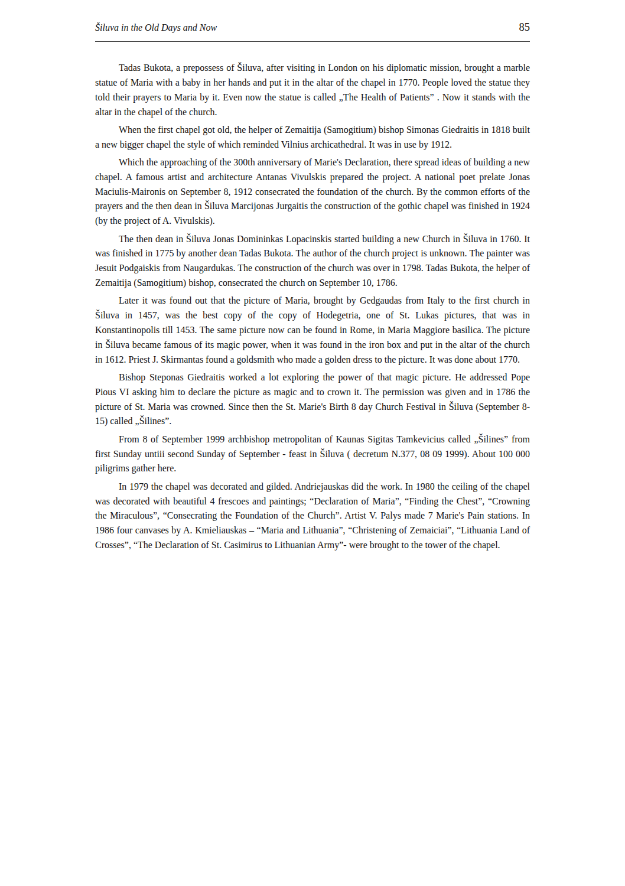Šiluva in the Old Days and Now 85
Tadas Bukota, a prepossess of Šiluva, after visiting in London on his diplomatic mission, brought a marble statue of Maria with a baby in her hands and put it in the altar of the chapel in 1770. People loved the statue they told their prayers to Maria by it. Even now the statue is called „The Health of Patients” . Now it stands with the altar in the chapel of the church.
When the first chapel got old, the helper of Zemaitija (Samogitium) bishop Simonas Giedraitis in 1818 built a new bigger chapel the style of which reminded Vilnius archicathedral. It was in use by 1912.
Which the approaching of the 300th anniversary of Marie's Declaration, there spread ideas of building a new chapel. A famous artist and architecture Antanas Vivulskis prepared the project. A national poet prelate Jonas Maciulis-Maironis on September 8, 1912 consecrated the foundation of the church. By the common efforts of the prayers and the then dean in Šiluva Marcijonas Jurgaitis the construction of the gothic chapel was finished in 1924 (by the project of A. Vivulskis).
The then dean in Šiluva Jonas Domininkas Lopacinskis started building a new Church in Šiluva in 1760. It was finished in 1775 by another dean Tadas Bukota. The author of the church project is unknown. The painter was Jesuit Podgaiskis from Naugardukas. The construction of the church was over in 1798. Tadas Bukota, the helper of Zemaitija (Samogitium) bishop, consecrated the church on September 10, 1786.
Later it was found out that the picture of Maria, brought by Gedgaudas from Italy to the first church in Šiluva in 1457, was the best copy of the copy of Hodegetria, one of St. Lukas pictures, that was in Konstantinopolis till 1453. The same picture now can be found in Rome, in Maria Maggiore basilica. The picture in Šiluva became famous of its magic power, when it was found in the iron box and put in the altar of the church in 1612. Priest J. Skirmantas found a goldsmith who made a golden dress to the picture. It was done about 1770.
Bishop Steponas Giedraitis worked a lot exploring the power of that magic picture. He addressed Pope Pious VI asking him to declare the picture as magic and to crown it. The permission was given and in 1786 the picture of St. Maria was crowned. Since then the St. Marie's Birth 8 day Church Festival in Šiluva (September 8-15) called „Šilines”.
From 8 of September 1999 archbishop metropolitan of Kaunas Sigitas Tamkevicius called „Šilines” from first Sunday untiii second Sunday of September - feast in Šiluva ( decretum N.377, 08 09 1999). About 100 000 piligrims gather here.
In 1979 the chapel was decorated and gilded. Andriejauskas did the work. In 1980 the ceiling of the chapel was decorated with beautiful 4 frescoes and paintings; “Declaration of Maria”, “Finding the Chest”, “Crowning the Miraculous”, “Consecrating the Foundation of the Church”. Artist V. Palys made 7 Marie's Pain stations. In 1986 four canvases by A. Kmieliauskas – “Maria and Lithuania”, “Christening of Zemaiciai”, “Lithuania Land of Crosses”, “The Declaration of St. Casimirus to Lithuanian Army”- were brought to the tower of the chapel.